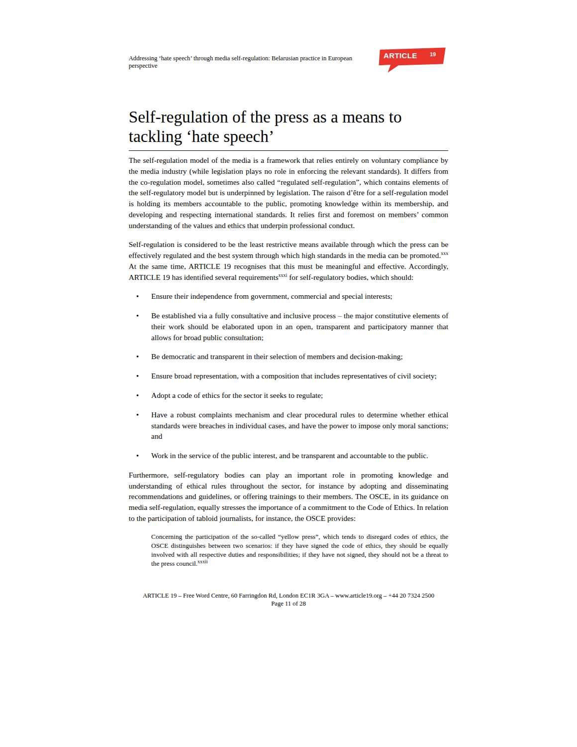Addressing ‘hate speech’ through media self-regulation: Belarusian practice in European perspective
ARTICLE 19
Self-regulation of the press as a means to tackling ‘hate speech’
The self-regulation model of the media is a framework that relies entirely on voluntary compliance by the media industry (while legislation plays no role in enforcing the relevant standards). It differs from the co-regulation model, sometimes also called “regulated self-regulation”, which contains elements of the self-regulatory model but is underpinned by legislation. The raison d’être for a self-regulation model is holding its members accountable to the public, promoting knowledge within its membership, and developing and respecting international standards. It relies first and foremost on members’ common understanding of the values and ethics that underpin professional conduct.
Self-regulation is considered to be the least restrictive means available through which the press can be effectively regulated and the best system through which high standards in the media can be promoted.xxx At the same time, ARTICLE 19 recognises that this must be meaningful and effective. Accordingly, ARTICLE 19 has identified several requirementsxxxi for self-regulatory bodies, which should:
Ensure their independence from government, commercial and special interests;
Be established via a fully consultative and inclusive process – the major constitutive elements of their work should be elaborated upon in an open, transparent and participatory manner that allows for broad public consultation;
Be democratic and transparent in their selection of members and decision-making;
Ensure broad representation, with a composition that includes representatives of civil society;
Adopt a code of ethics for the sector it seeks to regulate;
Have a robust complaints mechanism and clear procedural rules to determine whether ethical standards were breaches in individual cases, and have the power to impose only moral sanctions; and
Work in the service of the public interest, and be transparent and accountable to the public.
Furthermore, self-regulatory bodies can play an important role in promoting knowledge and understanding of ethical rules throughout the sector, for instance by adopting and disseminating recommendations and guidelines, or offering trainings to their members. The OSCE, in its guidance on media self-regulation, equally stresses the importance of a commitment to the Code of Ethics. In relation to the participation of tabloid journalists, for instance, the OSCE provides:
Concerning the participation of the so-called “yellow press”, which tends to disregard codes of ethics, the OSCE distinguishes between two scenarios: if they have signed the code of ethics, they should be equally involved with all respective duties and responsibilities; if they have not signed, they should not be a threat to the press council.xxxii
ARTICLE 19 – Free Word Centre, 60 Farringdon Rd, London EC1R 3GA – www.article19.org – +44 20 7324 2500
Page 11 of 28